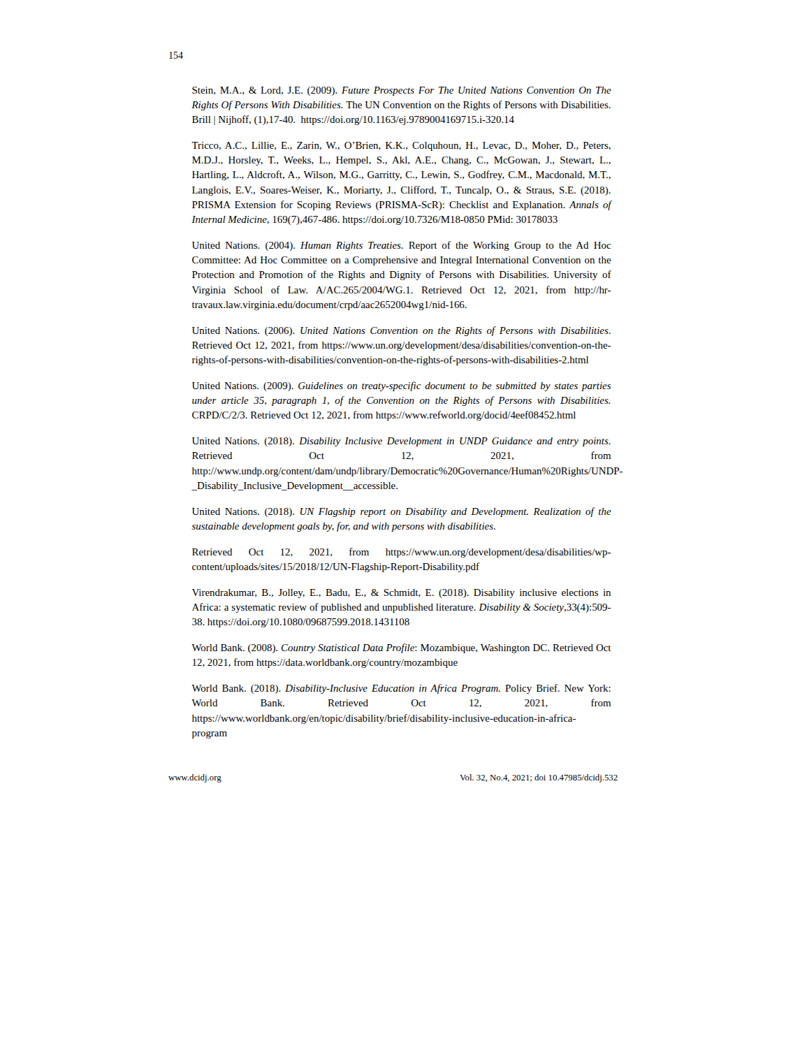154
Stein, M.A., & Lord, J.E. (2009). Future Prospects For The United Nations Convention On The Rights Of Persons With Disabilities. The UN Convention on the Rights of Persons with Disabilities. Brill | Nijhoff, (1),17-40. https://doi.org/10.1163/ej.9789004169715.i-320.14
Tricco, A.C., Lillie, E., Zarin, W., O’Brien, K.K., Colquhoun, H., Levac, D., Moher, D., Peters, M.D.J., Horsley, T., Weeks, L., Hempel, S., Akl, A.E., Chang, C., McGowan, J., Stewart, L., Hartling, L., Aldcroft, A., Wilson, M.G., Garritty, C., Lewin, S., Godfrey, C.M., Macdonald, M.T., Langlois, E.V., Soares-Weiser, K., Moriarty, J., Clifford, T., Tuncalp, O., & Straus, S.E. (2018). PRISMA Extension for Scoping Reviews (PRISMA-ScR): Checklist and Explanation. Annals of Internal Medicine, 169(7),467-486. https://doi.org/10.7326/M18-0850 PMid: 30178033
United Nations. (2004). Human Rights Treaties. Report of the Working Group to the Ad Hoc Committee: Ad Hoc Committee on a Comprehensive and Integral International Convention on the Protection and Promotion of the Rights and Dignity of Persons with Disabilities. University of Virginia School of Law. A/AC.265/2004/WG.1. Retrieved Oct 12, 2021, from http://hr-travaux.law.virginia.edu/document/crpd/aac2652004wg1/nid-166.
United Nations. (2006). United Nations Convention on the Rights of Persons with Disabilities. Retrieved Oct 12, 2021, from https://www.un.org/development/desa/disabilities/convention-on-the-rights-of-persons-with-disabilities/convention-on-the-rights-of-persons-with-disabilities-2.html
United Nations. (2009). Guidelines on treaty-specific document to be submitted by states parties under article 35, paragraph 1, of the Convention on the Rights of Persons with Disabilities. CRPD/C/2/3. Retrieved Oct 12, 2021, from https://www.refworld.org/docid/4eef08452.html
United Nations. (2018). Disability Inclusive Development in UNDP Guidance and entry points. Retrieved Oct 12, 2021, from http://www.undp.org/content/dam/undp/library/Democratic%20Governance/Human%20Rights/UNDP-_Disability_Inclusive_Development__accessible.
United Nations. (2018). UN Flagship report on Disability and Development. Realization of the sustainable development goals by, for, and with persons with disabilities.
Retrieved Oct 12, 2021, from https://www.un.org/development/desa/disabilities/wp-content/uploads/sites/15/2018/12/UN-Flagship-Report-Disability.pdf
Virendrakumar, B., Jolley, E., Badu, E., & Schmidt, E. (2018). Disability inclusive elections in Africa: a systematic review of published and unpublished literature. Disability & Society,33(4):509-38. https://doi.org/10.1080/09687599.2018.1431108
World Bank. (2008). Country Statistical Data Profile: Mozambique, Washington DC. Retrieved Oct 12, 2021, from https://data.worldbank.org/country/mozambique
World Bank. (2018). Disability-Inclusive Education in Africa Program. Policy Brief. New York: World Bank. Retrieved Oct 12, 2021, from https://www.worldbank.org/en/topic/disability/brief/disability-inclusive-education-in-africa-program
www.dcidj.org
Vol. 32, No.4, 2021; doi 10.47985/dcidj.532